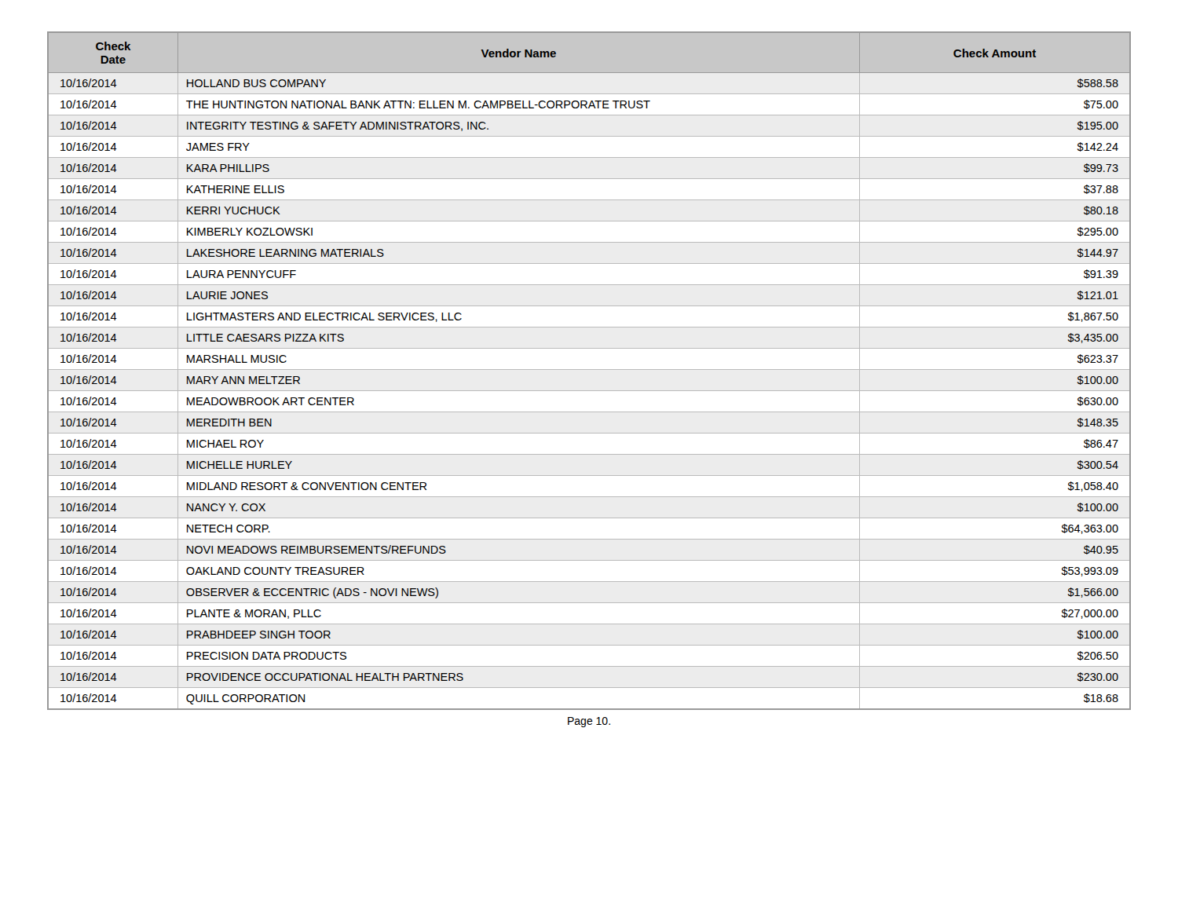| Check Date | Vendor Name | Check Amount |
| --- | --- | --- |
| 10/16/2014 | HOLLAND BUS COMPANY | $588.58 |
| 10/16/2014 | THE HUNTINGTON NATIONAL BANK ATTN: ELLEN M. CAMPBELL-CORPORATE TRUST | $75.00 |
| 10/16/2014 | INTEGRITY TESTING & SAFETY ADMINISTRATORS, INC. | $195.00 |
| 10/16/2014 | JAMES FRY | $142.24 |
| 10/16/2014 | KARA PHILLIPS | $99.73 |
| 10/16/2014 | KATHERINE ELLIS | $37.88 |
| 10/16/2014 | KERRI YUCHUCK | $80.18 |
| 10/16/2014 | KIMBERLY KOZLOWSKI | $295.00 |
| 10/16/2014 | LAKESHORE LEARNING MATERIALS | $144.97 |
| 10/16/2014 | LAURA PENNYCUFF | $91.39 |
| 10/16/2014 | LAURIE JONES | $121.01 |
| 10/16/2014 | LIGHTMASTERS AND ELECTRICAL SERVICES, LLC | $1,867.50 |
| 10/16/2014 | LITTLE CAESARS PIZZA KITS | $3,435.00 |
| 10/16/2014 | MARSHALL MUSIC | $623.37 |
| 10/16/2014 | MARY ANN MELTZER | $100.00 |
| 10/16/2014 | MEADOWBROOK ART CENTER | $630.00 |
| 10/16/2014 | MEREDITH BEN | $148.35 |
| 10/16/2014 | MICHAEL ROY | $86.47 |
| 10/16/2014 | MICHELLE HURLEY | $300.54 |
| 10/16/2014 | MIDLAND RESORT & CONVENTION CENTER | $1,058.40 |
| 10/16/2014 | NANCY Y. COX | $100.00 |
| 10/16/2014 | NETECH CORP. | $64,363.00 |
| 10/16/2014 | NOVI MEADOWS REIMBURSEMENTS/REFUNDS | $40.95 |
| 10/16/2014 | OAKLAND COUNTY TREASURER | $53,993.09 |
| 10/16/2014 | OBSERVER & ECCENTRIC (ADS - NOVI NEWS) | $1,566.00 |
| 10/16/2014 | PLANTE & MORAN, PLLC | $27,000.00 |
| 10/16/2014 | PRABHDEEP SINGH TOOR | $100.00 |
| 10/16/2014 | PRECISION DATA PRODUCTS | $206.50 |
| 10/16/2014 | PROVIDENCE OCCUPATIONAL HEALTH PARTNERS | $230.00 |
| 10/16/2014 | QUILL CORPORATION | $18.68 |
Page 10.